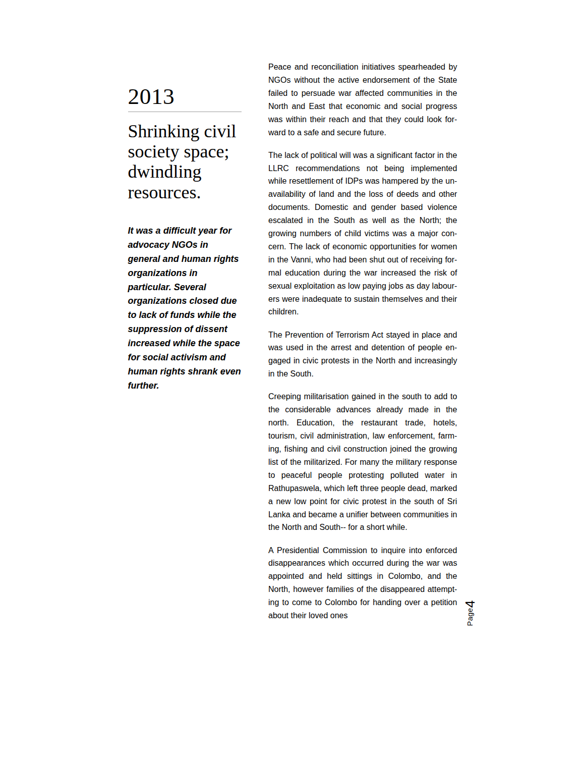2013
Shrinking civil society space; dwindling resources.
It was a difficult year for advocacy NGOs in general and human rights organizations in particular. Several organizations closed due to lack of funds while the suppression of dissent increased while the space for social activism and human rights shrank even further.
Peace and reconciliation initiatives spearheaded by NGOs without the active endorsement of the State failed to persuade war affected communities in the North and East that economic and social progress was within their reach and that they could look forward to a safe and secure future.
The lack of political will was a significant factor in the LLRC recommendations not being implemented while resettlement of IDPs was hampered by the unavailability of land and the loss of deeds and other documents. Domestic and gender based violence escalated in the South as well as the North; the growing numbers of child victims was a major concern. The lack of economic opportunities for women in the Vanni, who had been shut out of receiving formal education during the war increased the risk of sexual exploitation as low paying jobs as day labourers were inadequate to sustain themselves and their children.
The Prevention of Terrorism Act stayed in place and was used in the arrest and detention of people engaged in civic protests in the North and increasingly in the South.
Creeping militarisation gained in the south to add to the considerable advances already made in the north. Education, the restaurant trade, hotels, tourism, civil administration, law enforcement, farming, fishing and civil construction joined the growing list of the militarized. For many the military response to peaceful people protesting polluted water in Rathupaswela, which left three people dead, marked a new low point for civic protest in the south of Sri Lanka and became a unifier between communities in the North and South-- for a short while.
A Presidential Commission to inquire into enforced disappearances which occurred during the war was appointed and held sittings in Colombo, and the North, however families of the disappeared attempting to come to Colombo for handing over a petition about their loved ones
Page4